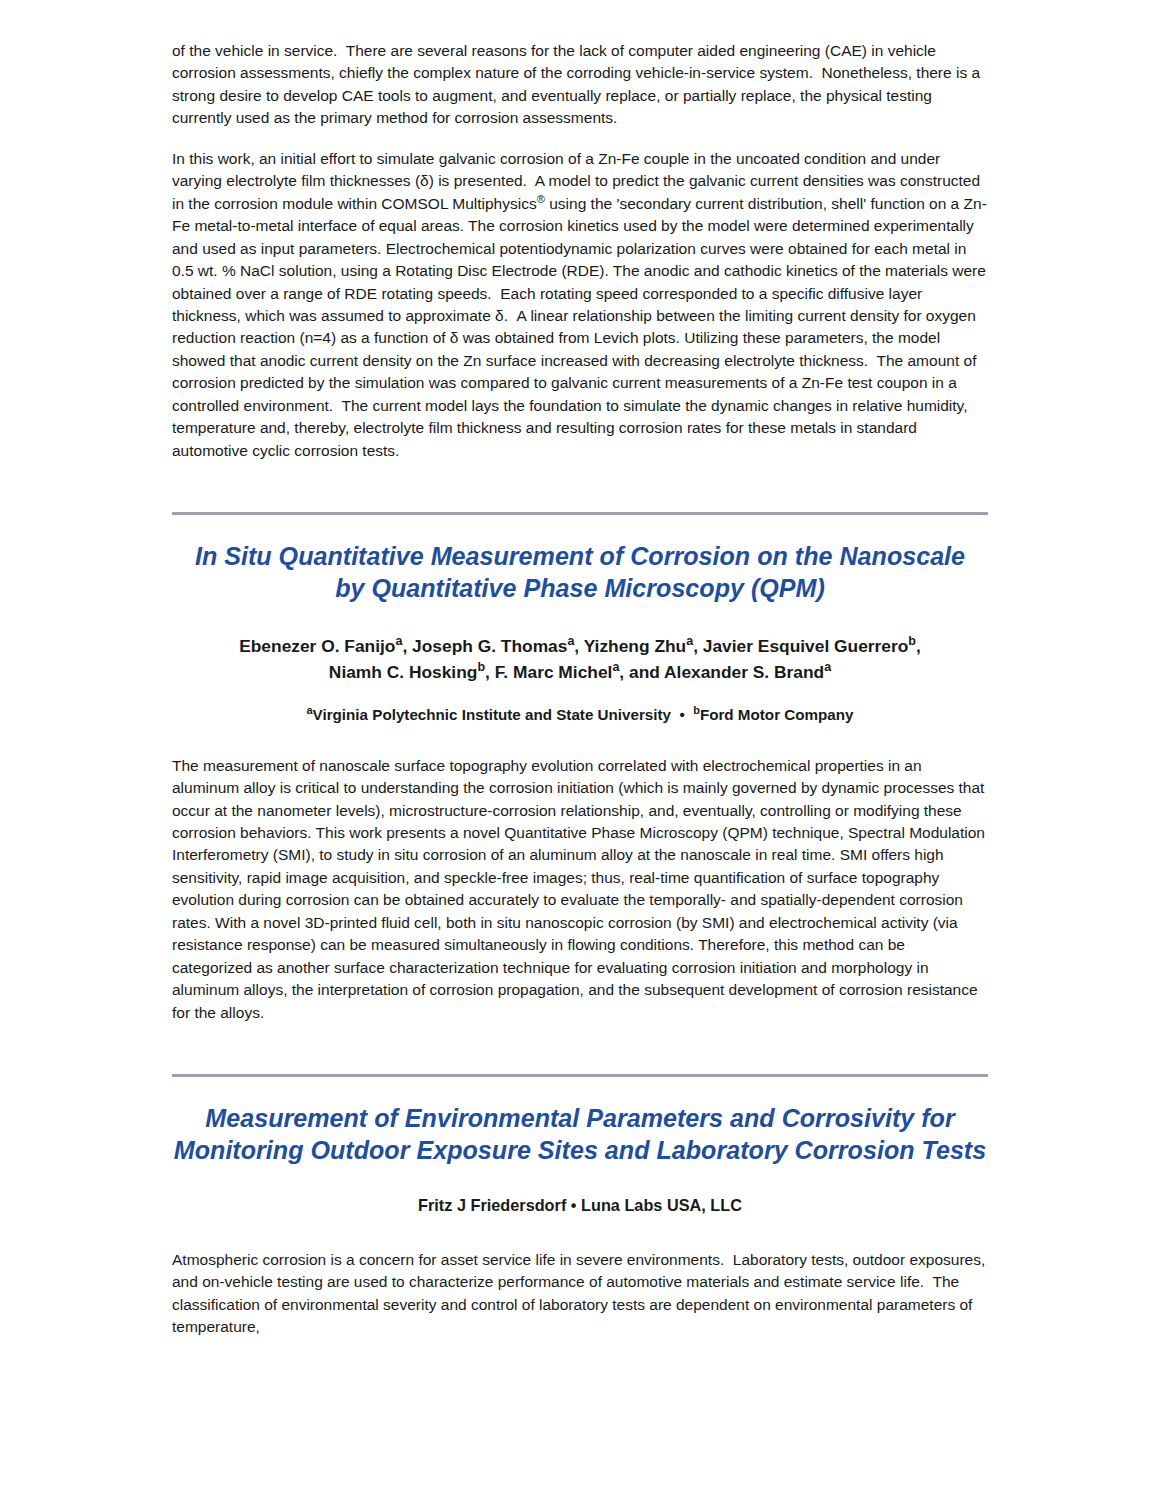of the vehicle in service. There are several reasons for the lack of computer aided engineering (CAE) in vehicle corrosion assessments, chiefly the complex nature of the corroding vehicle-in-service system. Nonetheless, there is a strong desire to develop CAE tools to augment, and eventually replace, or partially replace, the physical testing currently used as the primary method for corrosion assessments.
In this work, an initial effort to simulate galvanic corrosion of a Zn-Fe couple in the uncoated condition and under varying electrolyte film thicknesses (δ) is presented. A model to predict the galvanic current densities was constructed in the corrosion module within COMSOL Multiphysics® using the 'secondary current distribution, shell' function on a Zn-Fe metal-to-metal interface of equal areas. The corrosion kinetics used by the model were determined experimentally and used as input parameters. Electrochemical potentiodynamic polarization curves were obtained for each metal in 0.5 wt. % NaCl solution, using a Rotating Disc Electrode (RDE). The anodic and cathodic kinetics of the materials were obtained over a range of RDE rotating speeds. Each rotating speed corresponded to a specific diffusive layer thickness, which was assumed to approximate δ. A linear relationship between the limiting current density for oxygen reduction reaction (n=4) as a function of δ was obtained from Levich plots. Utilizing these parameters, the model showed that anodic current density on the Zn surface increased with decreasing electrolyte thickness. The amount of corrosion predicted by the simulation was compared to galvanic current measurements of a Zn-Fe test coupon in a controlled environment. The current model lays the foundation to simulate the dynamic changes in relative humidity, temperature and, thereby, electrolyte film thickness and resulting corrosion rates for these metals in standard automotive cyclic corrosion tests.
In Situ Quantitative Measurement of Corrosion on the Nanoscale
by Quantitative Phase Microscopy (QPM)
Ebenezer O. Fanijoa, Joseph G. Thomasa, Yizheng Zhua, Javier Esquivel Guerrerob,
Niamh C. Hoskingb, F. Marc Michela, and Alexander S. Branda
aVirginia Polytechnic Institute and State University • bFord Motor Company
The measurement of nanoscale surface topography evolution correlated with electrochemical properties in an aluminum alloy is critical to understanding the corrosion initiation (which is mainly governed by dynamic processes that occur at the nanometer levels), microstructure-corrosion relationship, and, eventually, controlling or modifying these corrosion behaviors. This work presents a novel Quantitative Phase Microscopy (QPM) technique, Spectral Modulation Interferometry (SMI), to study in situ corrosion of an aluminum alloy at the nanoscale in real time. SMI offers high sensitivity, rapid image acquisition, and speckle-free images; thus, real-time quantification of surface topography evolution during corrosion can be obtained accurately to evaluate the temporally- and spatially-dependent corrosion rates. With a novel 3D-printed fluid cell, both in situ nanoscopic corrosion (by SMI) and electrochemical activity (via resistance response) can be measured simultaneously in flowing conditions. Therefore, this method can be categorized as another surface characterization technique for evaluating corrosion initiation and morphology in aluminum alloys, the interpretation of corrosion propagation, and the subsequent development of corrosion resistance for the alloys.
Measurement of Environmental Parameters and Corrosivity for
Monitoring Outdoor Exposure Sites and Laboratory Corrosion Tests
Fritz J Friedersdorf • Luna Labs USA, LLC
Atmospheric corrosion is a concern for asset service life in severe environments. Laboratory tests, outdoor exposures, and on-vehicle testing are used to characterize performance of automotive materials and estimate service life. The classification of environmental severity and control of laboratory tests are dependent on environmental parameters of temperature,